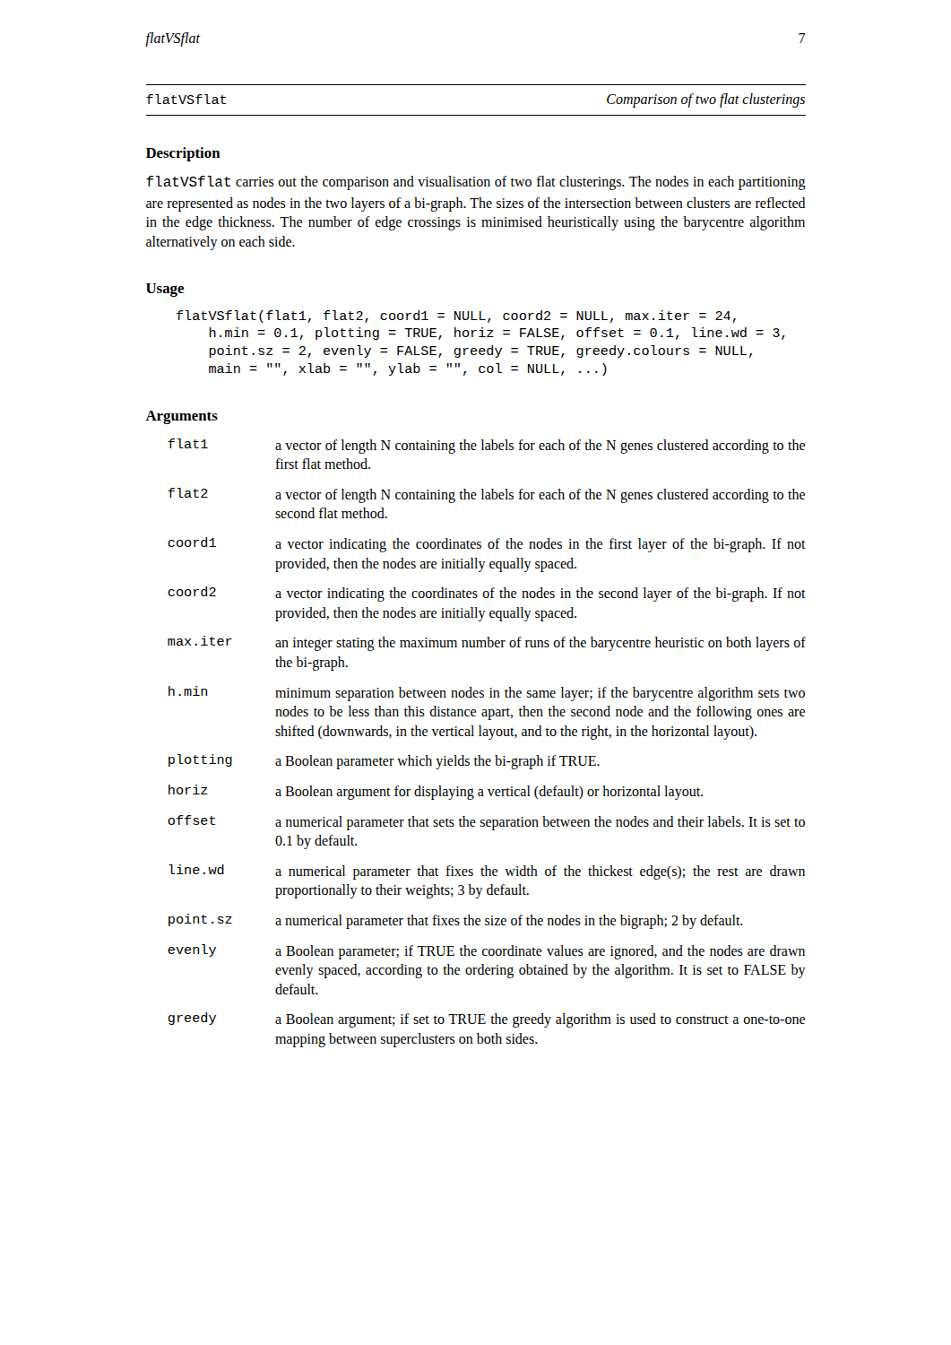flatVSflat 7
flatVSflat Comparison of two flat clusterings
Description
flatVSflat carries out the comparison and visualisation of two flat clusterings. The nodes in each partitioning are represented as nodes in the two layers of a bi-graph. The sizes of the intersection between clusters are reflected in the edge thickness. The number of edge crossings is minimised heuristically using the barycentre algorithm alternatively on each side.
Usage
flatVSflat(flat1, flat2, coord1 = NULL, coord2 = NULL, max.iter = 24,
    h.min = 0.1, plotting = TRUE, horiz = FALSE, offset = 0.1, line.wd = 3,
    point.sz = 2, evenly = FALSE, greedy = TRUE, greedy.colours = NULL,
    main = "", xlab = "", ylab = "", col = NULL, ...)
Arguments
flat1
a vector of length N containing the labels for each of the N genes clustered according to the first flat method.
flat2
a vector of length N containing the labels for each of the N genes clustered according to the second flat method.
coord1
a vector indicating the coordinates of the nodes in the first layer of the bi-graph. If not provided, then the nodes are initially equally spaced.
coord2
a vector indicating the coordinates of the nodes in the second layer of the bi-graph. If not provided, then the nodes are initially equally spaced.
max.iter
an integer stating the maximum number of runs of the barycentre heuristic on both layers of the bi-graph.
h.min
minimum separation between nodes in the same layer; if the barycentre algorithm sets two nodes to be less than this distance apart, then the second node and the following ones are shifted (downwards, in the vertical layout, and to the right, in the horizontal layout).
plotting
a Boolean parameter which yields the bi-graph if TRUE.
horiz
a Boolean argument for displaying a vertical (default) or horizontal layout.
offset
a numerical parameter that sets the separation between the nodes and their labels. It is set to 0.1 by default.
line.wd
a numerical parameter that fixes the width of the thickest edge(s); the rest are drawn proportionally to their weights; 3 by default.
point.sz
a numerical parameter that fixes the size of the nodes in the bigraph; 2 by default.
evenly
a Boolean parameter; if TRUE the coordinate values are ignored, and the nodes are drawn evenly spaced, according to the ordering obtained by the algorithm. It is set to FALSE by default.
greedy
a Boolean argument; if set to TRUE the greedy algorithm is used to construct a one-to-one mapping between superclusters on both sides.